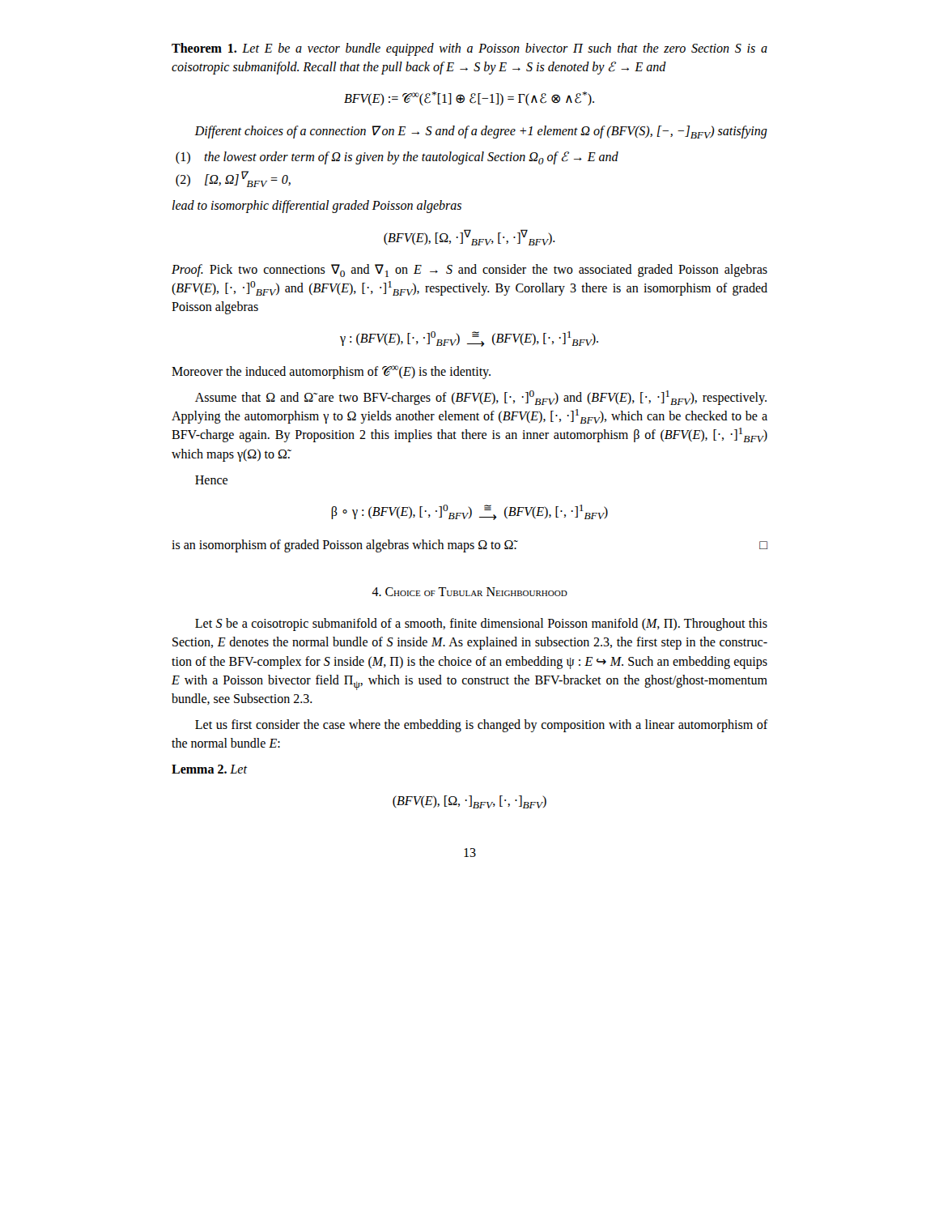Theorem 1. Let E be a vector bundle equipped with a Poisson bivector Π such that the zero Section S is a coisotropic submanifold. Recall that the pull back of E → S by E → S is denoted by ℰ → E and
BFV(E) := 𝒞∞(ℰ*[1] ⊕ ℰ[−1]) = Γ(∧ℰ ⊗ ∧ℰ*).
Different choices of a connection ∇ on E → S and of a degree +1 element Ω of (BFV(S), [−, −]BFV) satisfying
the lowest order term of Ω is given by the tautological Section Ω0 of ℰ → E and
[Ω, Ω]∇BFV = 0,
lead to isomorphic differential graded Poisson algebras
(BFV(E), [Ω, ·]∇BFV, [·, ·]∇BFV).
Proof. Pick two connections ∇0 and ∇1 on E → S and consider the two associated graded Poisson algebras (BFV(E), [·, ·]0BFV) and (BFV(E), [·, ·]1BFV), respectively. By Corollary 3 there is an isomorphism of graded Poisson algebras
γ : (BFV(E), [·, ·]0BFV) ≅⟶ (BFV(E), [·, ·]1BFV).
Moreover the induced automorphism of 𝒞∞(E) is the identity.
Assume that Ω and Ω̃ are two BFV-charges of (BFV(E), [·, ·]0BFV) and (BFV(E), [·, ·]1BFV), respectively. Applying the automorphism γ to Ω yields another element of (BFV(E), [·, ·]1BFV), which can be checked to be a BFV-charge again. By Proposition 2 this implies that there is an inner automorphism β of (BFV(E), [·, ·]1BFV) which maps γ(Ω) to Ω̃.
Hence
β ∘ γ : (BFV(E), [·, ·]0BFV) ≅⟶ (BFV(E), [·, ·]1BFV)
is an isomorphism of graded Poisson algebras which maps Ω to Ω̃. □
4. Choice of Tubular Neighbourhood
Let S be a coisotropic submanifold of a smooth, finite dimensional Poisson manifold (M, Π). Throughout this Section, E denotes the normal bundle of S inside M. As explained in subsection 2.3, the first step in the construction of the BFV-complex for S inside (M, Π) is the choice of an embedding ψ : E ↪ M. Such an embedding equips E with a Poisson bivector field Πψ, which is used to construct the BFV-bracket on the ghost/ghost-momentum bundle, see Subsection 2.3.
Let us first consider the case where the embedding is changed by composition with a linear automorphism of the normal bundle E:
Lemma 2. Let
(BFV(E), [Ω, ·]BFV, [·, ·]BFV)
13